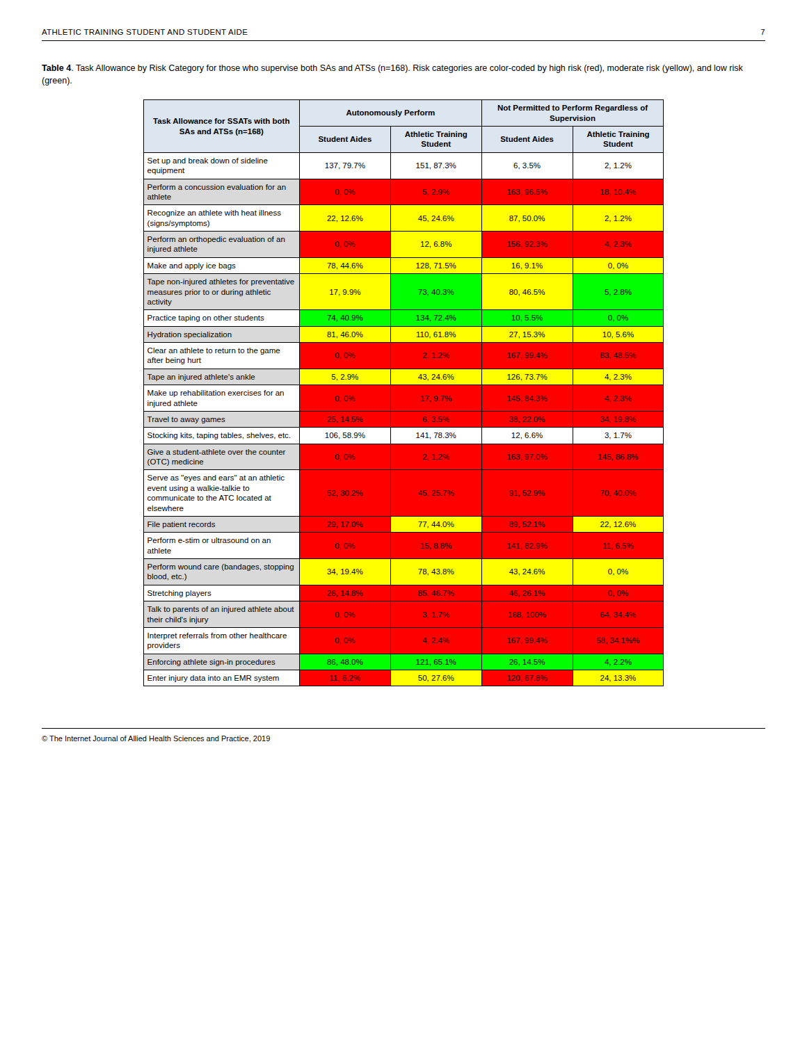ATHLETIC TRAINING STUDENT AND STUDENT AIDE 7
Table 4. Task Allowance by Risk Category for those who supervise both SAs and ATSs (n=168). Risk categories are color-coded by high risk (red), moderate risk (yellow), and low risk (green).
| Task Allowance for SSATs with both SAs and ATSs (n=168) | Autonomously Perform | Not Permitted to Perform Regardless of Supervision |
| --- | --- | --- |
| Student Aides | Athletic Training Student | Student Aides | Athletic Training Student |
| Set up and break down of sideline equipment | 137, 79.7% | 151, 87.3% | 6, 3.5% | 2, 1.2% |
| Perform a concussion evaluation for an athlete | 0, 0% | 5, 2.9% | 163, 96.5% | 18, 10.4% |
| Recognize an athlete with heat illness (signs/symptoms) | 22, 12.6% | 45, 24.6% | 87, 50.0% | 2, 1.2% |
| Perform an orthopedic evaluation of an injured athlete | 0, 0% | 12, 6.8% | 156, 92.3% | 4, 2.3% |
| Make and apply ice bags | 78, 44.6% | 128, 71.5% | 16, 9.1% | 0, 0% |
| Tape non-injured athletes for preventative measures prior to or during athletic activity | 17, 9.9% | 73, 40.3% | 80, 46.5% | 5, 2.8% |
| Practice taping on other students | 74, 40.9% | 134, 72.4% | 10, 5.5% | 0, 0% |
| Hydration specialization | 81, 46.0% | 110, 61.8% | 27, 15.3% | 10, 5.6% |
| Clear an athlete to return to the game after being hurt | 0, 0% | 2, 1.2% | 167, 99.4% | 83, 48.5% |
| Tape an injured athlete's ankle | 5, 2.9% | 43, 24.6% | 126, 73.7% | 4, 2.3% |
| Make up rehabilitation exercises for an injured athlete | 0, 0% | 17, 9.7% | 145, 84.3% | 4, 2.3% |
| Travel to away games | 25, 14.5% | 6, 3.5% | 38, 22.0% | 34, 19.8% |
| Stocking kits, taping tables, shelves, etc. | 106, 58.9% | 141, 78.3% | 12, 6.6% | 3, 1.7% |
| Give a student-athlete over the counter (OTC) medicine | 0, 0% | 2, 1.2% | 163, 97.0% | 145, 86.8% |
| Serve as "eyes and ears" at an athletic event using a walkie-talkie to communicate to the ATC located at elsewhere | 52, 30.2% | 45, 25.7% | 91, 52.9% | 70, 40.0% |
| File patient records | 29, 17.0% | 77, 44.0% | 89, 52.1% | 22, 12.6% |
| Perform e-stim or ultrasound on an athlete | 0, 0% | 15, 8.8% | 141, 82.9% | 11, 6.5% |
| Perform wound care (bandages, stopping blood, etc.) | 34, 19.4% | 78, 43.8% | 43, 24.6% | 0, 0% |
| Stretching players | 26, 14.8% | 85, 46.7% | 46, 26.1% | 0, 0% |
| Talk to parents of an injured athlete about their child's injury | 0, 0% | 3, 1.7% | 168, 100% | 64, 34.4% |
| Interpret referrals from other healthcare providers | 0, 0% | 4, 2.4% | 167, 99.4% | 58, 34.1%% |
| Enforcing athlete sign-in procedures | 86, 48.0% | 121, 65.1% | 26, 14.5% | 4, 2.2% |
| Enter injury data into an EMR system | 11, 6.2% | 50, 27.6% | 120, 67.8% | 24, 13.3% |
© The Internet Journal of Allied Health Sciences and Practice, 2019